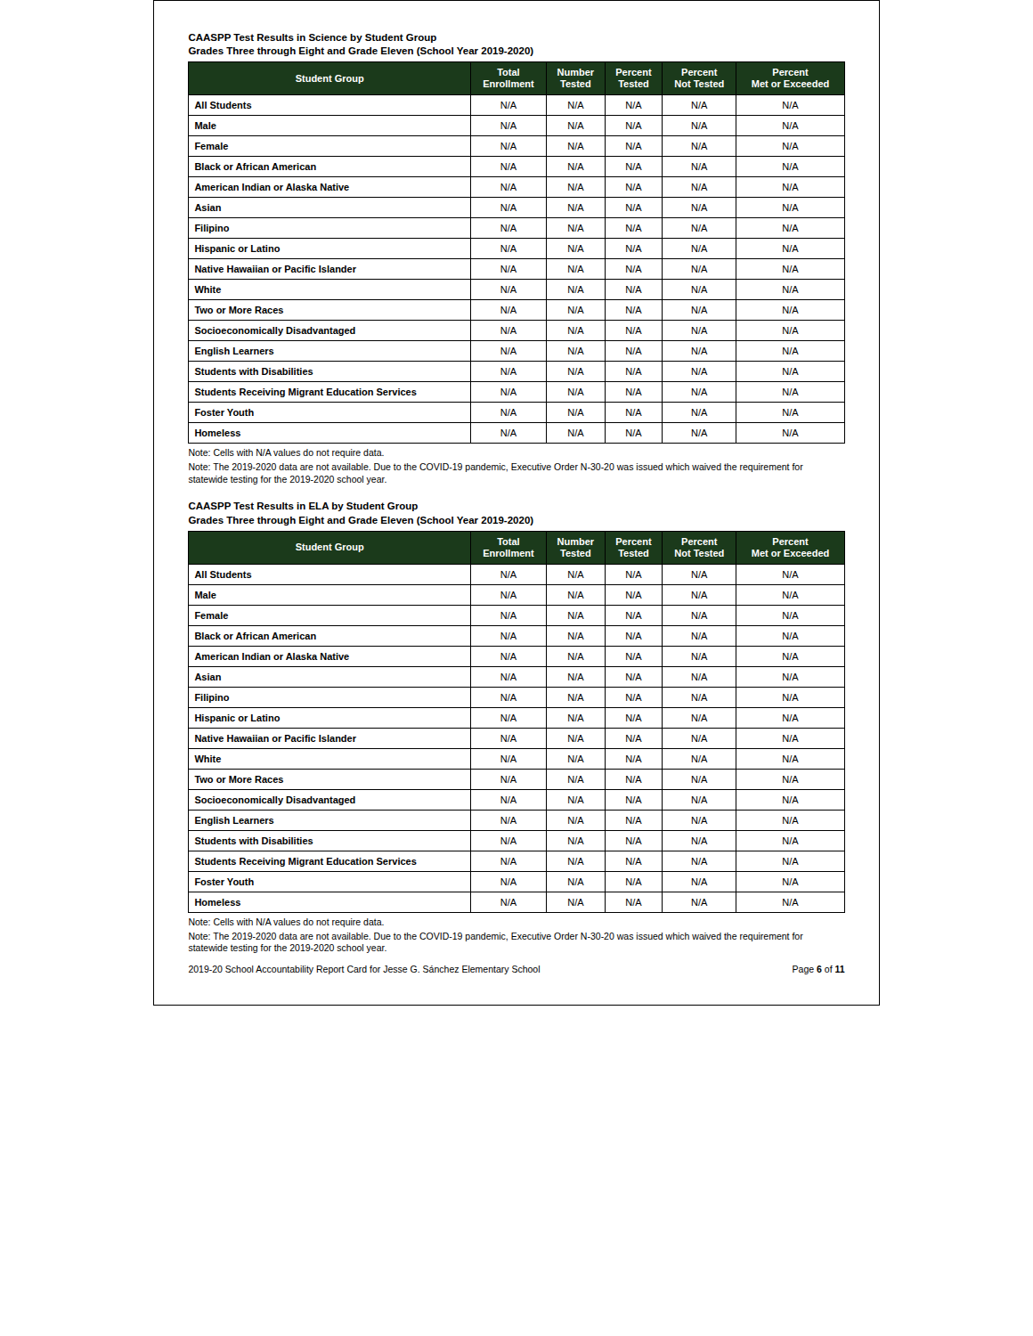CAASPP Test Results in Science by Student Group
Grades Three through Eight and Grade Eleven (School Year 2019-2020)
| Student Group | Total Enrollment | Number Tested | Percent Tested | Percent Not Tested | Percent Met or Exceeded |
| --- | --- | --- | --- | --- | --- |
| All Students | N/A | N/A | N/A | N/A | N/A |
| Male | N/A | N/A | N/A | N/A | N/A |
| Female | N/A | N/A | N/A | N/A | N/A |
| Black or African American | N/A | N/A | N/A | N/A | N/A |
| American Indian or Alaska Native | N/A | N/A | N/A | N/A | N/A |
| Asian | N/A | N/A | N/A | N/A | N/A |
| Filipino | N/A | N/A | N/A | N/A | N/A |
| Hispanic or Latino | N/A | N/A | N/A | N/A | N/A |
| Native Hawaiian or Pacific Islander | N/A | N/A | N/A | N/A | N/A |
| White | N/A | N/A | N/A | N/A | N/A |
| Two or More Races | N/A | N/A | N/A | N/A | N/A |
| Socioeconomically Disadvantaged | N/A | N/A | N/A | N/A | N/A |
| English Learners | N/A | N/A | N/A | N/A | N/A |
| Students with Disabilities | N/A | N/A | N/A | N/A | N/A |
| Students Receiving Migrant Education Services | N/A | N/A | N/A | N/A | N/A |
| Foster Youth | N/A | N/A | N/A | N/A | N/A |
| Homeless | N/A | N/A | N/A | N/A | N/A |
Note: Cells with N/A values do not require data.
Note: The 2019-2020 data are not available. Due to the COVID-19 pandemic, Executive Order N-30-20 was issued which waived the requirement for statewide testing for the 2019-2020 school year.
CAASPP Test Results in ELA by Student Group
Grades Three through Eight and Grade Eleven (School Year 2019-2020)
| Student Group | Total Enrollment | Number Tested | Percent Tested | Percent Not Tested | Percent Met or Exceeded |
| --- | --- | --- | --- | --- | --- |
| All Students | N/A | N/A | N/A | N/A | N/A |
| Male | N/A | N/A | N/A | N/A | N/A |
| Female | N/A | N/A | N/A | N/A | N/A |
| Black or African American | N/A | N/A | N/A | N/A | N/A |
| American Indian or Alaska Native | N/A | N/A | N/A | N/A | N/A |
| Asian | N/A | N/A | N/A | N/A | N/A |
| Filipino | N/A | N/A | N/A | N/A | N/A |
| Hispanic or Latino | N/A | N/A | N/A | N/A | N/A |
| Native Hawaiian or Pacific Islander | N/A | N/A | N/A | N/A | N/A |
| White | N/A | N/A | N/A | N/A | N/A |
| Two or More Races | N/A | N/A | N/A | N/A | N/A |
| Socioeconomically Disadvantaged | N/A | N/A | N/A | N/A | N/A |
| English Learners | N/A | N/A | N/A | N/A | N/A |
| Students with Disabilities | N/A | N/A | N/A | N/A | N/A |
| Students Receiving Migrant Education Services | N/A | N/A | N/A | N/A | N/A |
| Foster Youth | N/A | N/A | N/A | N/A | N/A |
| Homeless | N/A | N/A | N/A | N/A | N/A |
Note: Cells with N/A values do not require data.
Note: The 2019-2020 data are not available. Due to the COVID-19 pandemic, Executive Order N-30-20 was issued which waived the requirement for statewide testing for the 2019-2020 school year.
2019-20 School Accountability Report Card for Jesse G. Sánchez Elementary School Page 6 of 11